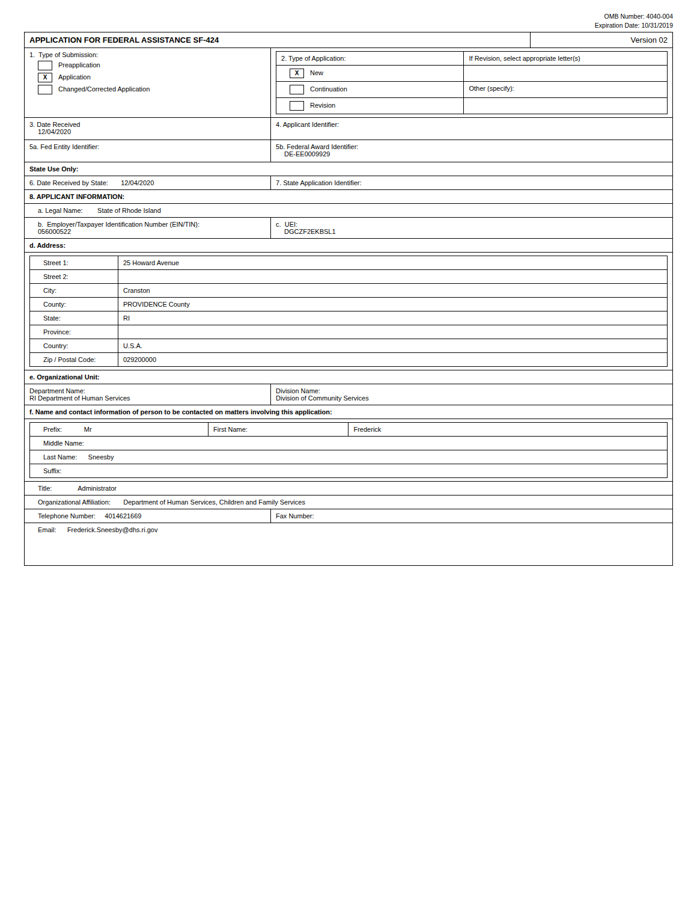OMB Number: 4040-004
Expiration Date: 10/31/2019
| APPLICATION FOR FEDERAL ASSISTANCE SF-424 | Version 02 |
| 1. Type of Submission: Preapplication X Application Changed/Corrected Application | / 2. Type of Application: / If Revision, select appropriate letter(s) / / X New / / / Continuation / Other (specify): / / Revision / / |
| 3. Date Received 12/04/2020 | 4. Applicant Identifier: |
| 5a. Fed Entity Identifier: | 5b. Federal Award Identifier: DE-EE0009929 |
| State Use Only: |
| 6. Date Received by State: 12/04/2020 | 7. State Application Identifier: |
| 8. APPLICANT INFORMATION: |
| a. Legal Name: State of Rhode Island |
| b. Employer/Taxpayer Identification Number (EIN/TIN): 056000522 | c. UEI: DGCZF2EKBSL1 |
| d. Address: |
| / Street 1: / 25 Howard Avenue / / Street 2: / / / City: / Cranston / / County: / PROVIDENCE County / / State: / RI / / Province: / / / Country: / U.S.A. / / Zip / Postal Code: / 029200000 / |
| e. Organizational Unit: |
| Department Name: RI Department of Human Services | Division Name: Division of Community Services |
| f. Name and contact information of person to be contacted on matters involving this application: |
| / Prefix: Mr / First Name: / Frederick / / Middle Name: / / Last Name: Sneesby / / Suffix: / |
| Title: Administrator |
| Organizational Affiliation: Department of Human Services, Children and Family Services |
| Telephone Number: 4014621669 | Fax Number: |
| Email: Frederick.Sneesby@dhs.ri.gov |